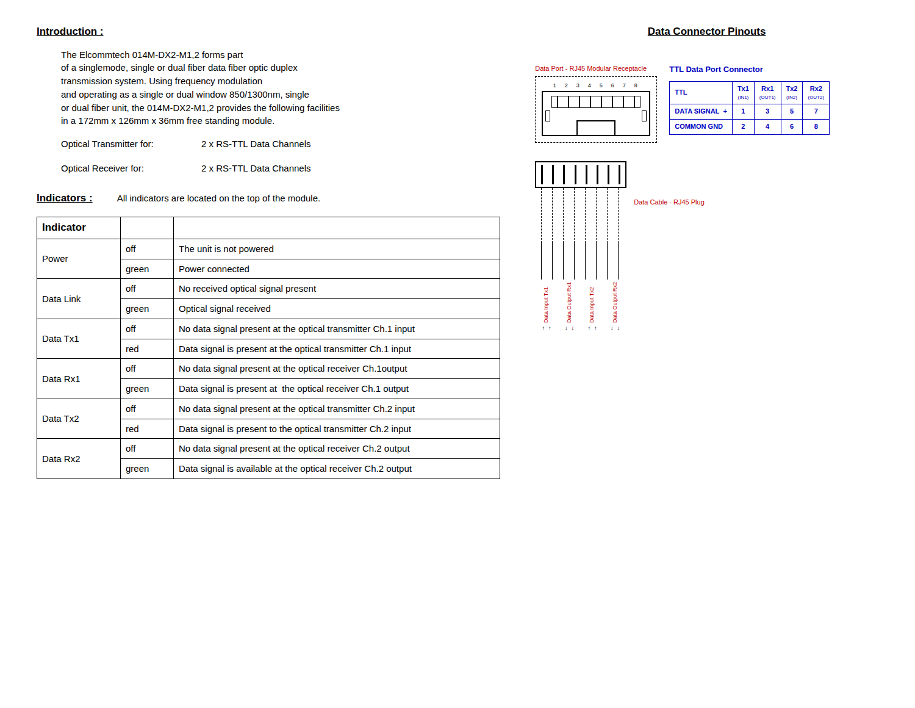Introduction :
The Elcommtech 014M-DX2-M1,2 forms part
of a singlemode, single or dual fiber data fiber optic duplex
transmission system. Using frequency modulation
and operating as a single or dual window 850/1300nm, single
or dual fiber unit, the 014M-DX2-M1,2 provides the following facilities
in a 172mm x 126mm x 36mm free standing module.
Optical Transmitter for: 2 x RS-TTL Data Channels
Optical Receiver for: 2 x RS-TTL Data Channels
Indicators : All indicators are located on the top of the module.
| Indicator | | |
| --- | --- | --- |
| Power | off | The unit is not powered |
| green | Power connected |
| Data Link | off | No received optical signal present |
| green | Optical signal received |
| Data Tx1 | off | No data signal present at the optical transmitter Ch.1 input |
| red | Data signal is present at the optical transmitter Ch.1 input |
| Data Rx1 | off | No data signal present at the optical receiver Ch.1output |
| green | Data signal is present at the optical receiver Ch.1 output |
| Data Tx2 | off | No data signal present at the optical transmitter Ch.2 input |
| red | Data signal is present to the optical transmitter Ch.2 input |
| Data Rx2 | off | No data signal present at the optical receiver Ch.2 output |
| green | Data signal is available at the optical receiver Ch.2 output |
Data Connector Pinouts
Data Port - RJ45 Modular Receptacle
1 2 3 4 5 6 7 8
TTL Data Port Connector
| TTL | Tx1 (IN1) | Rx1 (OUT1) | Tx2 (IN2) | Rx2 (OUT2) |
| DATA SIGNAL + | 1 | 3 | 5 | 7 |
| COMMON GND | 2 | 4 | 6 | 8 |
Data Input Tx1 Data Output Rx1 Data Input Tx2 Data Output Rx2
↑ ↑ ↓ ↓ ↑ ↑ ↓ ↓
Data Cable - RJ45 Plug